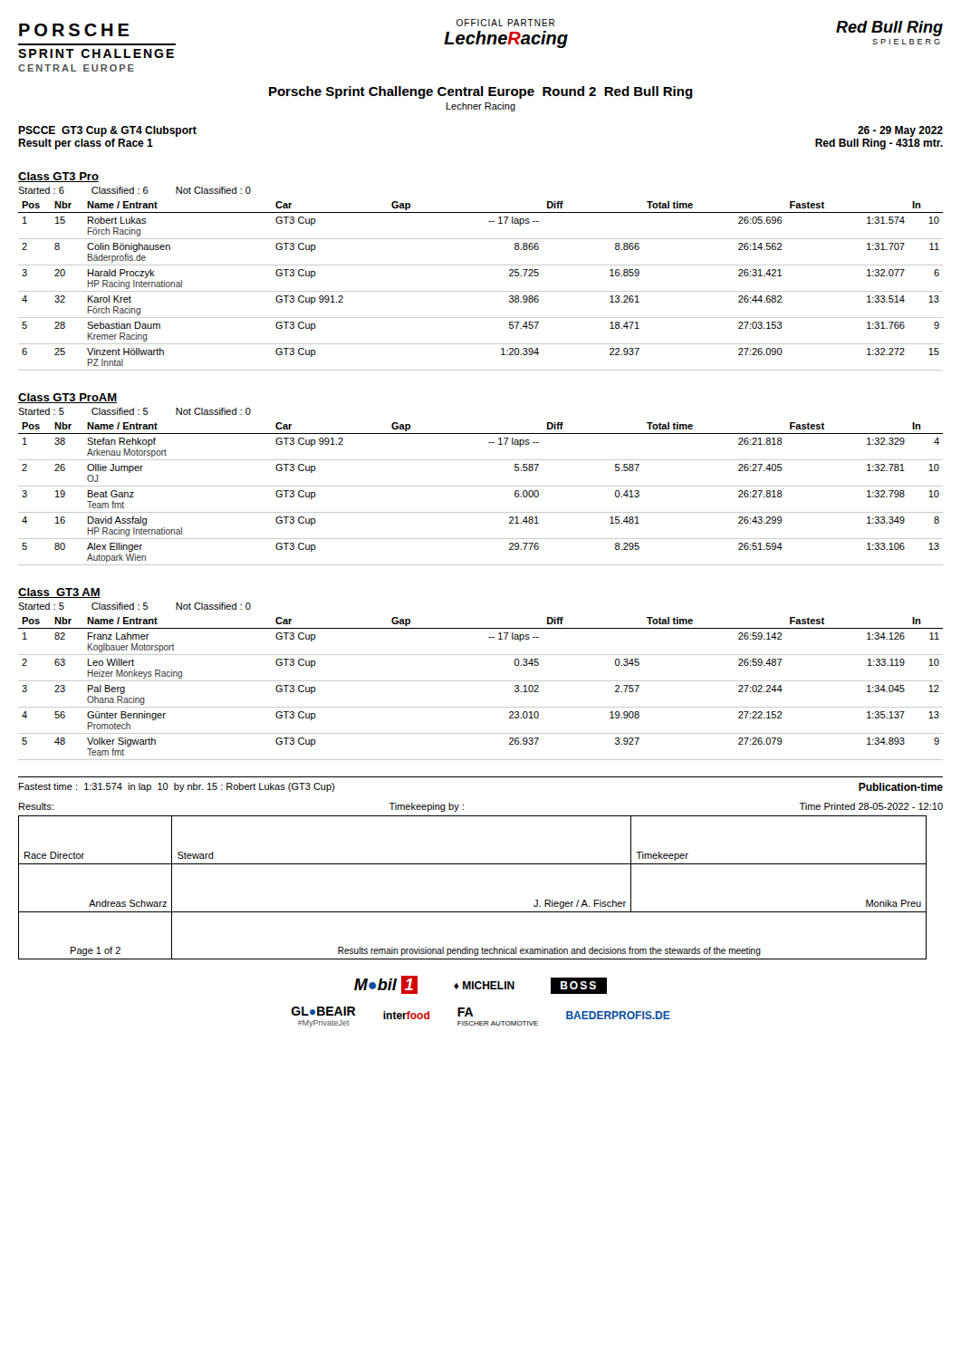PORSCHE
SPRINT CHALLENGE
CENTRAL EUROPE
OFFICIAL PARTNER
LechneRacing
Red Bull Ring
SPIELBERG
Porsche Sprint Challenge Central Europe Round 2 Red Bull Ring
Lechner Racing
PSCCE GT3 Cup & GT4 Clubsport
Result per class of Race 1
26 - 29 May 2022
Red Bull Ring - 4318 mtr.
Class GT3 Pro
Started : 6 Classified : 6 Not Classified : 0
| Pos | Nbr | Name / Entrant | Car | Gap | Diff | Total time | Fastest | In |
| --- | --- | --- | --- | --- | --- | --- | --- | --- |
| 1 | 15 | Robert Lukas Förch Racing | GT3 Cup | -- 17 laps -- | | 26:05.696 | 1:31.574 | 10 |
| 2 | 8 | Colin Bönighausen Bäderprofis.de | GT3 Cup | 8.866 | 8.866 | 26:14.562 | 1:31.707 | 11 |
| 3 | 20 | Harald Proczyk HP Racing International | GT3 Cup | 25.725 | 16.859 | 26:31.421 | 1:32.077 | 6 |
| 4 | 32 | Karol Kret Förch Racing | GT3 Cup 991.2 | 38.986 | 13.261 | 26:44.682 | 1:33.514 | 13 |
| 5 | 28 | Sebastian Daum Kremer Racing | GT3 Cup | 57.457 | 18.471 | 27:03.153 | 1:31.766 | 9 |
| 6 | 25 | Vinzent Höllwarth PZ Inntal | GT3 Cup | 1:20.394 | 22.937 | 27:26.090 | 1:32.272 | 15 |
Class GT3 ProAM
Started : 5 Classified : 5 Not Classified : 0
| Pos | Nbr | Name / Entrant | Car | Gap | Diff | Total time | Fastest | In |
| --- | --- | --- | --- | --- | --- | --- | --- | --- |
| 1 | 38 | Stefan Rehkopf Arkenau Motorsport | GT3 Cup 991.2 | -- 17 laps -- | | 26:21.818 | 1:32.329 | 4 |
| 2 | 26 | Ollie Jumper OJ | GT3 Cup | 5.587 | 5.587 | 26:27.405 | 1:32.781 | 10 |
| 3 | 19 | Beat Ganz Team fmt | GT3 Cup | 6.000 | 0.413 | 26:27.818 | 1:32.798 | 10 |
| 4 | 16 | David Assfalg HP Racing International | GT3 Cup | 21.481 | 15.481 | 26:43.299 | 1:33.349 | 8 |
| 5 | 80 | Alex Ellinger Autopark Wien | GT3 Cup | 29.776 | 8.295 | 26:51.594 | 1:33.106 | 13 |
Class GT3 AM
Started : 5 Classified : 5 Not Classified : 0
| Pos | Nbr | Name / Entrant | Car | Gap | Diff | Total time | Fastest | In |
| --- | --- | --- | --- | --- | --- | --- | --- | --- |
| 1 | 82 | Franz Lahmer Koglbauer Motorsport | GT3 Cup | -- 17 laps -- | | 26:59.142 | 1:34.126 | 11 |
| 2 | 63 | Leo Willert Heizer Monkeys Racing | GT3 Cup | 0.345 | 0.345 | 26:59.487 | 1:33.119 | 10 |
| 3 | 23 | Pal Berg Ohana Racing | GT3 Cup | 3.102 | 2.757 | 27:02.244 | 1:34.045 | 12 |
| 4 | 56 | Günter Benninger Promotech | GT3 Cup | 23.010 | 19.908 | 27:22.152 | 1:35.137 | 13 |
| 5 | 48 | Volker Sigwarth Team fmt | GT3 Cup | 26.937 | 3.927 | 27:26.079 | 1:34.893 | 9 |
Fastest time : 1:31.574 in lap 10 by nbr. 15 : Robert Lukas (GT3 Cup)
Publication-time
Results:
Timekeeping by :
Time Printed 28-05-2022 - 12:10
| Race Director | Steward | Timekeeper | |
| Andreas Schwarz | J. Rieger / A. Fischer | Monika Preu |
| Page 1 of 2 | Results remain provisional pending technical examination and decisions from the stewards of the meeting | |
M●bil 1
♦ MICHELIN
BOSS
GL●BEAIR
#MyPrivateJet
interfood
FA
FISCHER AUTOMOTIVE
BAEDERPROFIS.DE